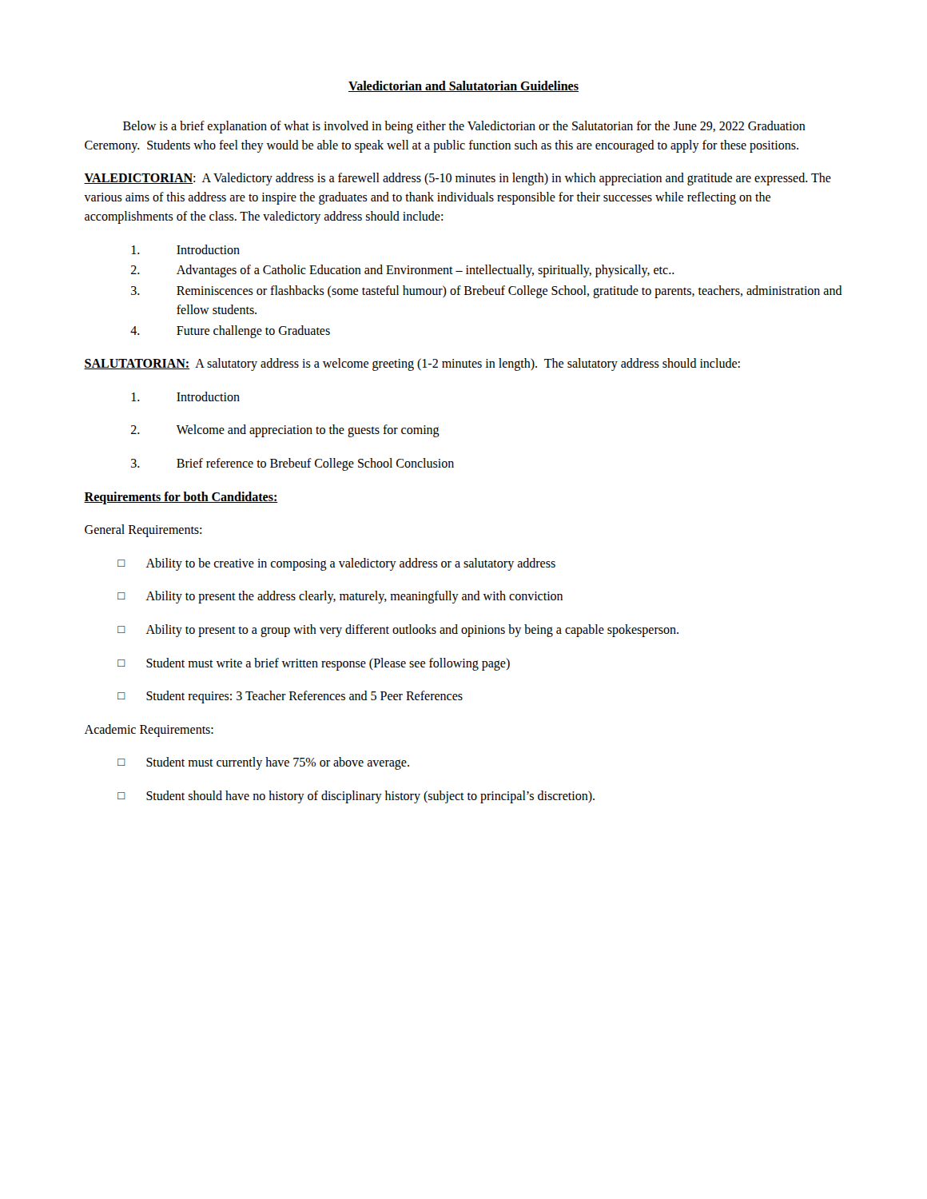Valedictorian and Salutatorian Guidelines
Below is a brief explanation of what is involved in being either the Valedictorian or the Salutatorian for the June 29, 2022 Graduation Ceremony. Students who feel they would be able to speak well at a public function such as this are encouraged to apply for these positions.
VALEDICTORIAN: A Valedictory address is a farewell address (5-10 minutes in length) in which appreciation and gratitude are expressed. The various aims of this address are to inspire the graduates and to thank individuals responsible for their successes while reflecting on the accomplishments of the class. The valedictory address should include:
1. Introduction
2. Advantages of a Catholic Education and Environment – intellectually, spiritually, physically, etc..
3. Reminiscences or flashbacks (some tasteful humour) of Brebeuf College School, gratitude to parents, teachers, administration and fellow students.
4. Future challenge to Graduates
SALUTATORIAN: A salutatory address is a welcome greeting (1-2 minutes in length). The salutatory address should include:
1. Introduction
2. Welcome and appreciation to the guests for coming
3. Brief reference to Brebeuf College School Conclusion
Requirements for both Candidates:
General Requirements:
Ability to be creative in composing a valedictory address or a salutatory address
Ability to present the address clearly, maturely, meaningfully and with conviction
Ability to present to a group with very different outlooks and opinions by being a capable spokesperson.
Student must write a brief written response (Please see following page)
Student requires: 3 Teacher References and 5 Peer References
Academic Requirements:
Student must currently have 75% or above average.
Student should have no history of disciplinary history (subject to principal’s discretion).